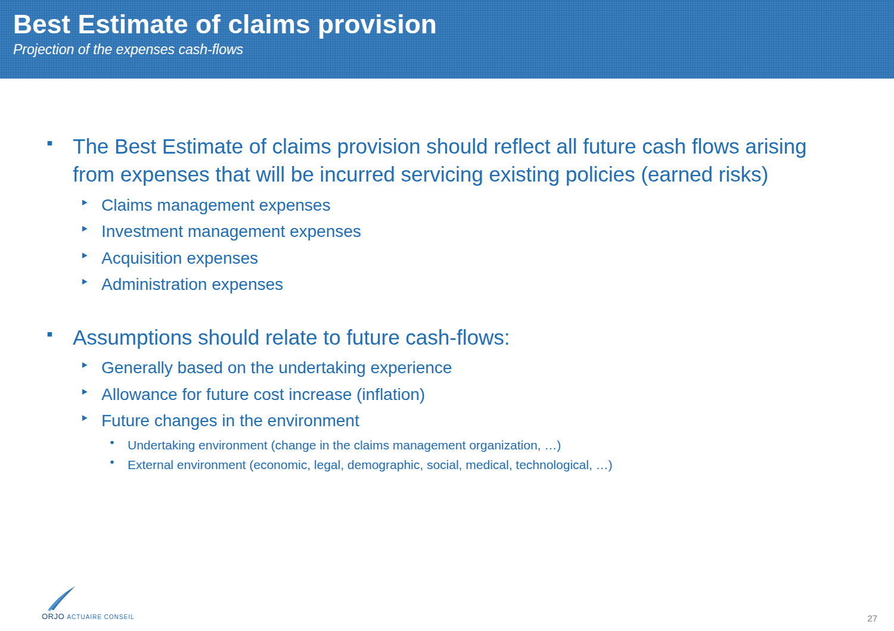Best Estimate of claims provision
Projection of the expenses cash-flows
The Best Estimate of claims provision should reflect all future cash flows arising from expenses that will be incurred servicing existing policies (earned risks)
Claims management expenses
Investment management expenses
Acquisition expenses
Administration expenses
Assumptions should relate to future cash-flows:
Generally based on the undertaking experience
Allowance for future cost increase (inflation)
Future changes in the environment
Undertaking environment (change in the claims management organization, …)
External environment (economic, legal, demographic, social, medical, technological, …)
ORJO ACTUAIRE CONSEIL
27